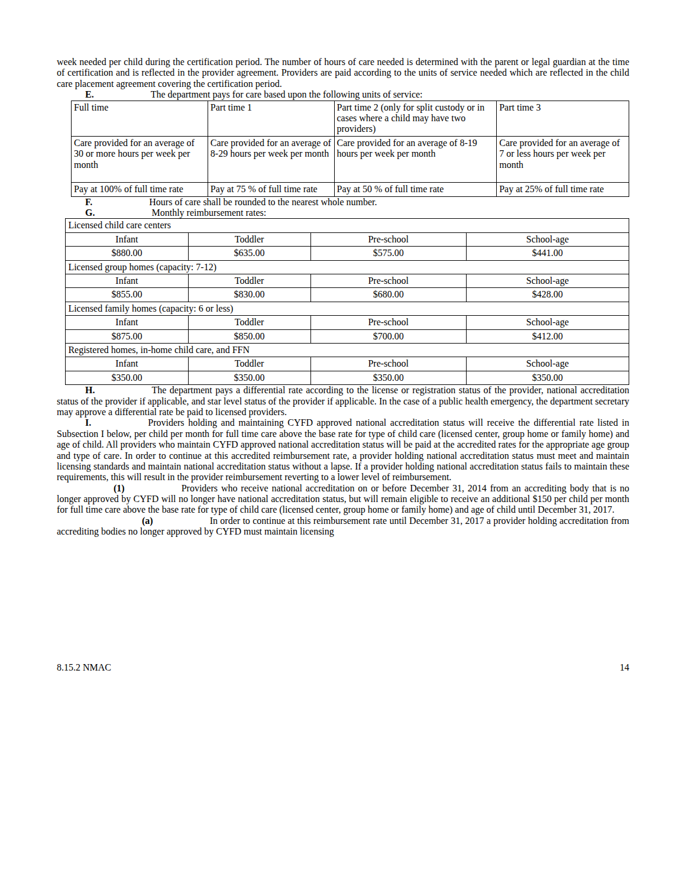week needed per child during the certification period. The number of hours of care needed is determined with the parent or legal guardian at the time of certification and is reflected in the provider agreement. Providers are paid according to the units of service needed which are reflected in the child care placement agreement covering the certification period.
E. The department pays for care based upon the following units of service:
| Full time | Part time 1 | Part time 2 (only for split custody or in cases where a child may have two providers) | Part time 3 |
| Care provided for an average of 30 or more hours per week per month | Care provided for an average of 8-29 hours per week per month | Care provided for an average of 8-19 hours per week per month | Care provided for an average of 7 or less hours per week per month |
| Pay at 100% of full time rate | Pay at 75 % of full time rate | Pay at 50 % of full time rate | Pay at 25% of full time rate |
F. Hours of care shall be rounded to the nearest whole number.
G. Monthly reimbursement rates:
| Licensed child care centers |
| Infant | Toddler | Pre-school | School-age |
| $880.00 | $635.00 | $575.00 | $441.00 |
| Licensed group homes (capacity: 7-12) |
| Infant | Toddler | Pre-school | School-age |
| $855.00 | $830.00 | $680.00 | $428.00 |
| Licensed family homes (capacity: 6 or less) |
| Infant | Toddler | Pre-school | School-age |
| $875.00 | $850.00 | $700.00 | $412.00 |
| Registered homes, in-home child care, and FFN |
| Infant | Toddler | Pre-school | School-age |
| $350.00 | $350.00 | $350.00 | $350.00 |
H. The department pays a differential rate according to the license or registration status of the provider, national accreditation status of the provider if applicable, and star level status of the provider if applicable. In the case of a public health emergency, the department secretary may approve a differential rate be paid to licensed providers.
I. Providers holding and maintaining CYFD approved national accreditation status will receive the differential rate listed in Subsection I below, per child per month for full time care above the base rate for type of child care (licensed center, group home or family home) and age of child. All providers who maintain CYFD approved national accreditation status will be paid at the accredited rates for the appropriate age group and type of care. In order to continue at this accredited reimbursement rate, a provider holding national accreditation status must meet and maintain licensing standards and maintain national accreditation status without a lapse. If a provider holding national accreditation status fails to maintain these requirements, this will result in the provider reimbursement reverting to a lower level of reimbursement.
(1) Providers who receive national accreditation on or before December 31, 2014 from an accrediting body that is no longer approved by CYFD will no longer have national accreditation status, but will remain eligible to receive an additional $150 per child per month for full time care above the base rate for type of child care (licensed center, group home or family home) and age of child until December 31, 2017.
(a) In order to continue at this reimbursement rate until December 31, 2017 a provider holding accreditation from accrediting bodies no longer approved by CYFD must maintain licensing
8.15.2 NMAC 14